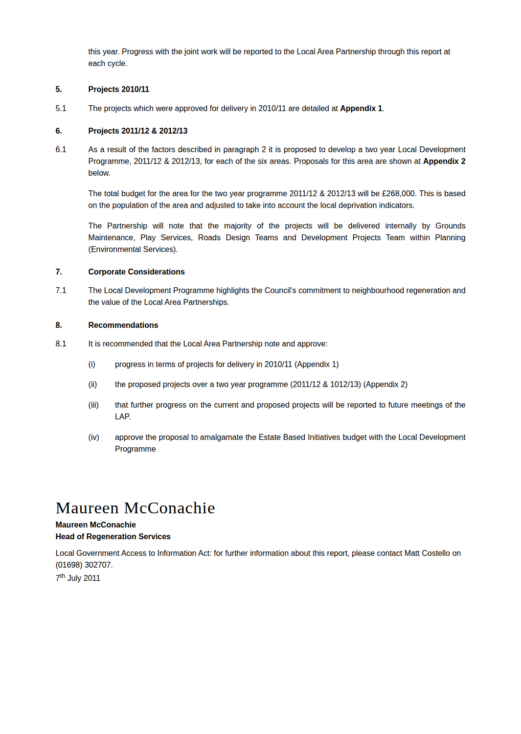this year. Progress with the joint work will be reported to the Local Area Partnership through this report at each cycle.
5.
Projects 2010/11
5.1 The projects which were approved for delivery in 2010/11 are detailed at Appendix 1.
6.
Projects 2011/12 & 2012/13
6.1 As a result of the factors described in paragraph 2 it is proposed to develop a two year Local Development Programme, 2011/12 & 2012/13, for each of the six areas. Proposals for this area are shown at Appendix 2 below.
The total budget for the area for the two year programme 2011/12 & 2012/13 will be £268,000. This is based on the population of the area and adjusted to take into account the local deprivation indicators.
The Partnership will note that the majority of the projects will be delivered internally by Grounds Maintenance, Play Services, Roads Design Teams and Development Projects Team within Planning (Environmental Services).
7.
Corporate Considerations
7.1 The Local Development Programme highlights the Council's commitment to neighbourhood regeneration and the value of the Local Area Partnerships.
8.
Recommendations
8.1 It is recommended that the Local Area Partnership note and approve:
(i) progress in terms of projects for delivery in 2010/11 (Appendix 1)
(ii) the proposed projects over a two year programme (2011/12 & 1012/13) (Appendix 2)
(iii) that further progress on the current and proposed projects will be reported to future meetings of the LAP.
(iv) approve the proposal to amalgamate the Estate Based Initiatives budget with the Local Development Programme
Maureen McConachie
Maureen McConachie
Head of Regeneration Services
Local Government Access to Information Act: for further information about this report, please contact Matt Costello on (01698) 302707.
7th July 2011